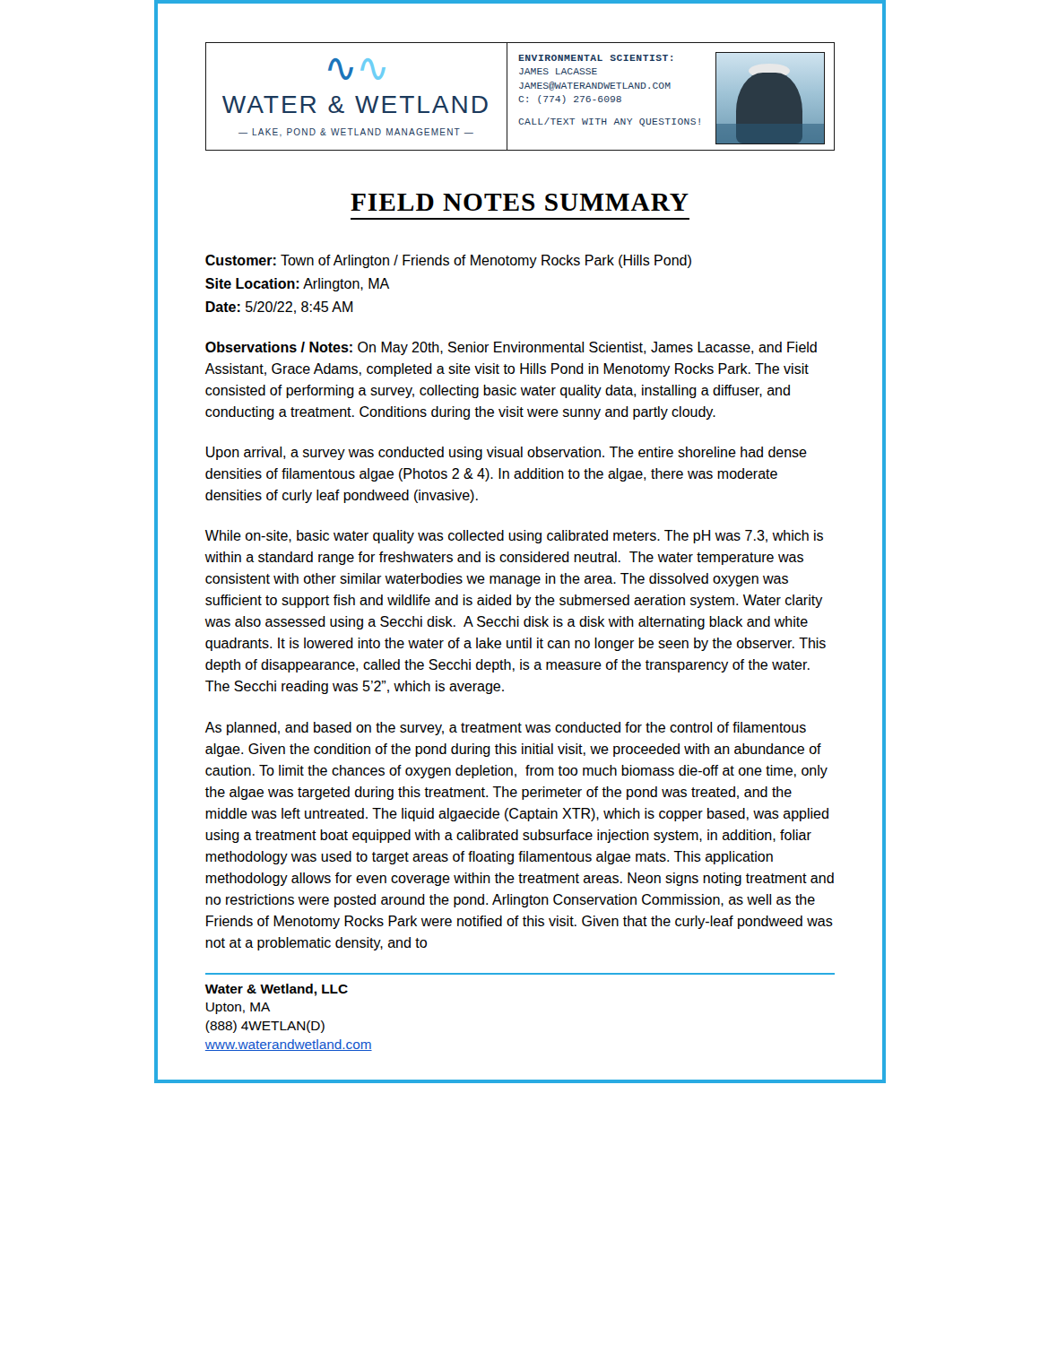∿∿
WATER & WETLAND
— LAKE, POND & WETLAND MANAGEMENT —
ENVIRONMENTAL SCIENTIST:
JAMES LACASSE
JAMES@WATERANDWETLAND.COM
C: (774) 276-6098
CALL/TEXT WITH ANY QUESTIONS!
FIELD NOTES SUMMARY
Customer: Town of Arlington / Friends of Menotomy Rocks Park (Hills Pond)
Site Location: Arlington, MA
Date: 5/20/22, 8:45 AM
Observations / Notes: On May 20th, Senior Environmental Scientist, James Lacasse, and Field Assistant, Grace Adams, completed a site visit to Hills Pond in Menotomy Rocks Park. The visit consisted of performing a survey, collecting basic water quality data, installing a diffuser, and conducting a treatment. Conditions during the visit were sunny and partly cloudy.
Upon arrival, a survey was conducted using visual observation. The entire shoreline had dense densities of filamentous algae (Photos 2 & 4). In addition to the algae, there was moderate densities of curly leaf pondweed (invasive).
While on-site, basic water quality was collected using calibrated meters. The pH was 7.3, which is within a standard range for freshwaters and is considered neutral. The water temperature was consistent with other similar waterbodies we manage in the area. The dissolved oxygen was sufficient to support fish and wildlife and is aided by the submersed aeration system. Water clarity was also assessed using a Secchi disk. A Secchi disk is a disk with alternating black and white quadrants. It is lowered into the water of a lake until it can no longer be seen by the observer. This depth of disappearance, called the Secchi depth, is a measure of the transparency of the water. The Secchi reading was 5’2”, which is average.
As planned, and based on the survey, a treatment was conducted for the control of filamentous algae. Given the condition of the pond during this initial visit, we proceeded with an abundance of caution. To limit the chances of oxygen depletion, from too much biomass die-off at one time, only the algae was targeted during this treatment. The perimeter of the pond was treated, and the middle was left untreated. The liquid algaecide (Captain XTR), which is copper based, was applied using a treatment boat equipped with a calibrated subsurface injection system, in addition, foliar methodology was used to target areas of floating filamentous algae mats. This application methodology allows for even coverage within the treatment areas. Neon signs noting treatment and no restrictions were posted around the pond. Arlington Conservation Commission, as well as the Friends of Menotomy Rocks Park were notified of this visit. Given that the curly-leaf pondweed was not at a problematic density, and to
Water & Wetland, LLC
Upton, MA
(888) 4WETLAN(D)
www.waterandwetland.com